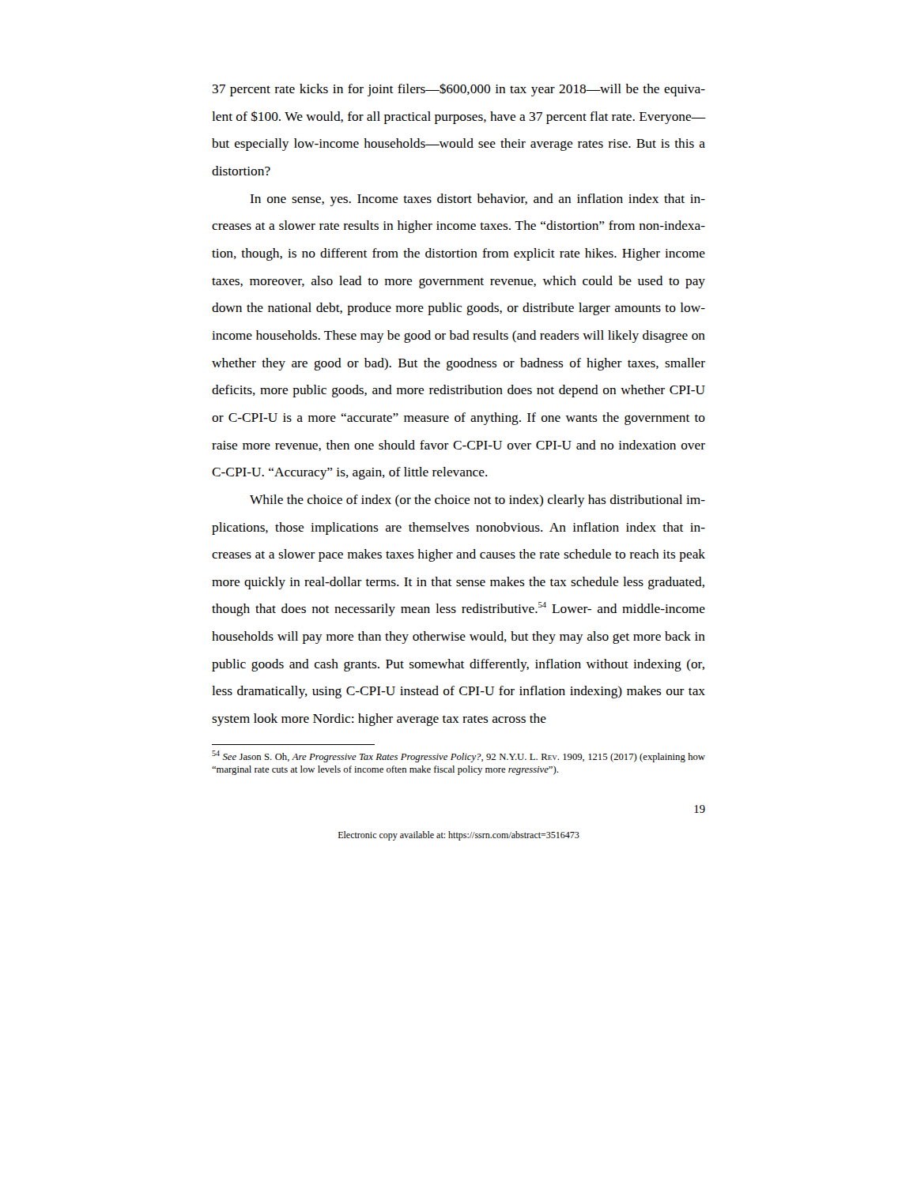37 percent rate kicks in for joint filers—$600,000 in tax year 2018—will be the equivalent of $100. We would, for all practical purposes, have a 37 percent flat rate. Everyone—but especially low-income households—would see their average rates rise. But is this a distortion?
In one sense, yes. Income taxes distort behavior, and an inflation index that increases at a slower rate results in higher income taxes. The “distortion” from non-indexation, though, is no different from the distortion from explicit rate hikes. Higher income taxes, moreover, also lead to more government revenue, which could be used to pay down the national debt, produce more public goods, or distribute larger amounts to low-income households. These may be good or bad results (and readers will likely disagree on whether they are good or bad). But the goodness or badness of higher taxes, smaller deficits, more public goods, and more redistribution does not depend on whether CPI-U or C-CPI-U is a more “accurate” measure of anything. If one wants the government to raise more revenue, then one should favor C-CPI-U over CPI-U and no indexation over C-CPI-U. “Accuracy” is, again, of little relevance.
While the choice of index (or the choice not to index) clearly has distributional implications, those implications are themselves nonobvious. An inflation index that increases at a slower pace makes taxes higher and causes the rate schedule to reach its peak more quickly in real-dollar terms. It in that sense makes the tax schedule less graduated, though that does not necessarily mean less redistributive.54 Lower- and middle-income households will pay more than they otherwise would, but they may also get more back in public goods and cash grants. Put somewhat differently, inflation without indexing (or, less dramatically, using C-CPI-U instead of CPI-U for inflation indexing) makes our tax system look more Nordic: higher average tax rates across the
54 See Jason S. Oh, Are Progressive Tax Rates Progressive Policy?, 92 N.Y.U. L. Rev. 1909, 1215 (2017) (explaining how “marginal rate cuts at low levels of income often make fiscal policy more regressive”).
19
Electronic copy available at: https://ssrn.com/abstract=3516473